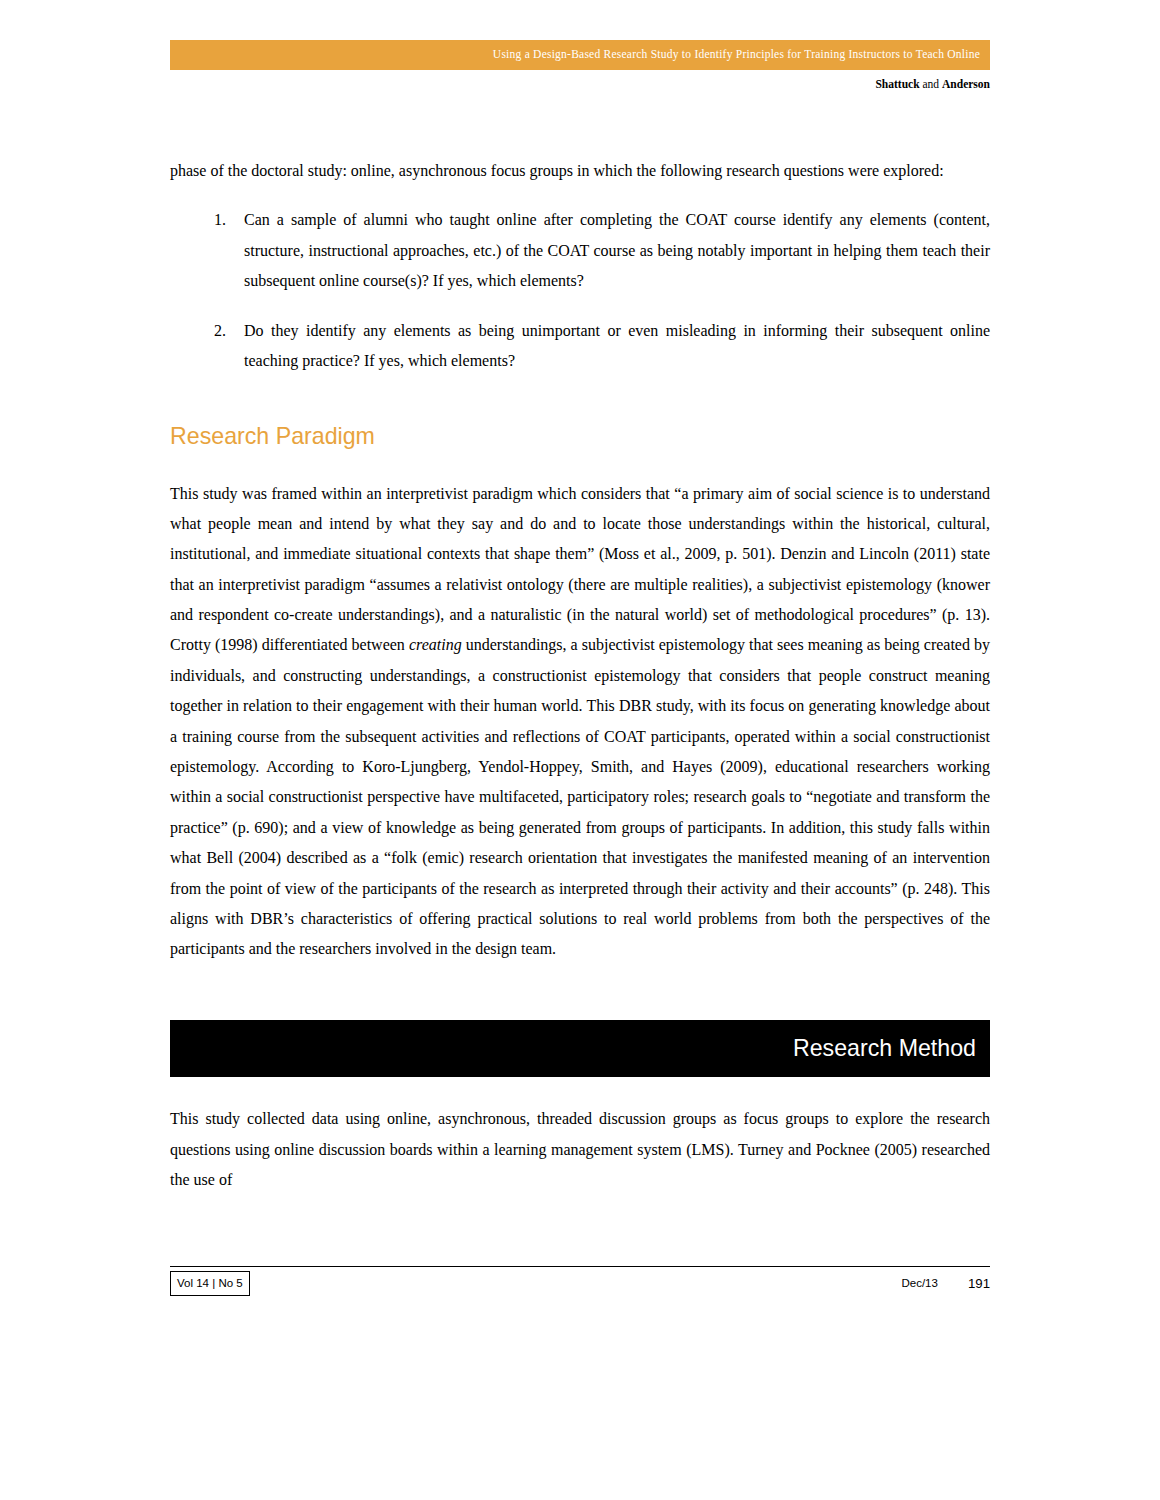Using a Design-Based Research Study to Identify Principles for Training Instructors to Teach Online
Shattuck and Anderson
phase of the doctoral study: online, asynchronous focus groups in which the following research questions were explored:
Can a sample of alumni who taught online after completing the COAT course identify any elements (content, structure, instructional approaches, etc.) of the COAT course as being notably important in helping them teach their subsequent online course(s)? If yes, which elements?
Do they identify any elements as being unimportant or even misleading in informing their subsequent online teaching practice? If yes, which elements?
Research Paradigm
This study was framed within an interpretivist paradigm which considers that “a primary aim of social science is to understand what people mean and intend by what they say and do and to locate those understandings within the historical, cultural, institutional, and immediate situational contexts that shape them” (Moss et al., 2009, p. 501). Denzin and Lincoln (2011) state that an interpretivist paradigm “assumes a relativist ontology (there are multiple realities), a subjectivist epistemology (knower and respondent co-create understandings), and a naturalistic (in the natural world) set of methodological procedures” (p. 13). Crotty (1998) differentiated between creating understandings, a subjectivist epistemology that sees meaning as being created by individuals, and constructing understandings, a constructionist epistemology that considers that people construct meaning together in relation to their engagement with their human world. This DBR study, with its focus on generating knowledge about a training course from the subsequent activities and reflections of COAT participants, operated within a social constructionist epistemology. According to Koro-Ljungberg, Yendol-Hoppey, Smith, and Hayes (2009), educational researchers working within a social constructionist perspective have multifaceted, participatory roles; research goals to “negotiate and transform the practice” (p. 690); and a view of knowledge as being generated from groups of participants. In addition, this study falls within what Bell (2004) described as a “folk (emic) research orientation that investigates the manifested meaning of an intervention from the point of view of the participants of the research as interpreted through their activity and their accounts” (p. 248). This aligns with DBR’s characteristics of offering practical solutions to real world problems from both the perspectives of the participants and the researchers involved in the design team.
Research Method
This study collected data using online, asynchronous, threaded discussion groups as focus groups to explore the research questions using online discussion boards within a learning management system (LMS). Turney and Pocknee (2005) researched the use of
Vol 14 | No 5 Dec/13 191